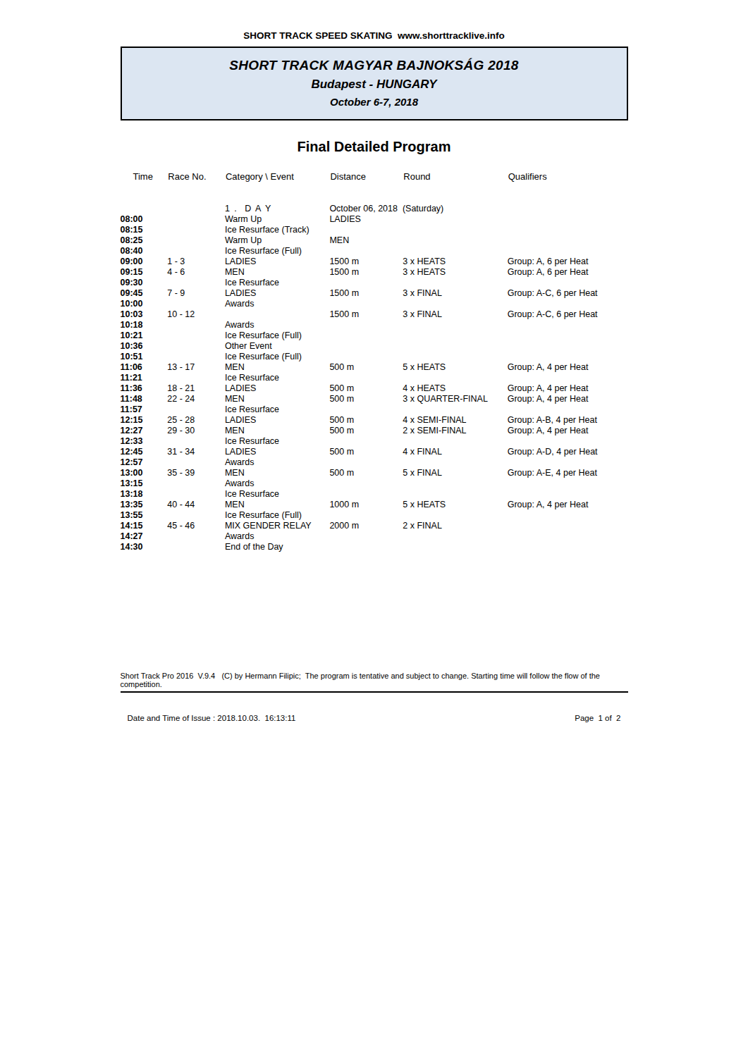SHORT TRACK SPEED SKATING www.shorttracklive.info
SHORT TRACK MAGYAR BAJNOKSÁG 2018
Budapest - HUNGARY
October 6-7, 2018
Final Detailed Program
| Time | Race No. | Category \ Event | Distance | Round | Qualifiers |
| --- | --- | --- | --- | --- | --- |
| | | 1 . D A Y | October 06, 2018 (Saturday) |
| 08:00 | | Warm Up | LADIES | | |
| 08:15 | | Ice Resurface (Track) | | | |
| 08:25 | | Warm Up | MEN | | |
| 08:40 | | Ice Resurface (Full) | | | |
| 09:00 | 1 - 3 | LADIES | 1500 m | 3 x HEATS | Group: A, 6 per Heat |
| 09:15 | 4 - 6 | MEN | 1500 m | 3 x HEATS | Group: A, 6 per Heat |
| 09:30 | | Ice Resurface | | | |
| 09:45 | 7 - 9 | LADIES | 1500 m | 3 x FINAL | Group: A-C, 6 per Heat |
| 10:00 | | Awards | | | |
| 10:03 | 10 - 12 | | 1500 m | 3 x FINAL | Group: A-C, 6 per Heat |
| 10:18 | | Awards | | | |
| 10:21 | | Ice Resurface (Full) | | | |
| 10:36 | | Other Event | | | |
| 10:51 | | Ice Resurface (Full) | | | |
| 11:06 | 13 - 17 | MEN | 500 m | 5 x HEATS | Group: A, 4 per Heat |
| 11:21 | | Ice Resurface | | | |
| 11:36 | 18 - 21 | LADIES | 500 m | 4 x HEATS | Group: A, 4 per Heat |
| 11:48 | 22 - 24 | MEN | 500 m | 3 x QUARTER-FINAL | Group: A, 4 per Heat |
| 11:57 | | Ice Resurface | | | |
| 12:15 | 25 - 28 | LADIES | 500 m | 4 x SEMI-FINAL | Group: A-B, 4 per Heat |
| 12:27 | 29 - 30 | MEN | 500 m | 2 x SEMI-FINAL | Group: A, 4 per Heat |
| 12:33 | | Ice Resurface | | | |
| 12:45 | 31 - 34 | LADIES | 500 m | 4 x FINAL | Group: A-D, 4 per Heat |
| 12:57 | | Awards | | | |
| 13:00 | 35 - 39 | MEN | 500 m | 5 x FINAL | Group: A-E, 4 per Heat |
| 13:15 | | Awards | | | |
| 13:18 | | Ice Resurface | | | |
| 13:35 | 40 - 44 | MEN | 1000 m | 5 x HEATS | Group: A, 4 per Heat |
| 13:55 | | Ice Resurface (Full) | | | |
| 14:15 | 45 - 46 | MIX GENDER RELAY | 2000 m | 2 x FINAL | |
| 14:27 | | Awards | | | |
| 14:30 | | End of the Day | | | |
Short Track Pro 2016 V.9.4 (C) by Hermann Filipic; The program is tentative and subject to change. Starting time will follow the flow of the competition.
Date and Time of Issue : 2018.10.03. 16:13:11
Page 1 of 2